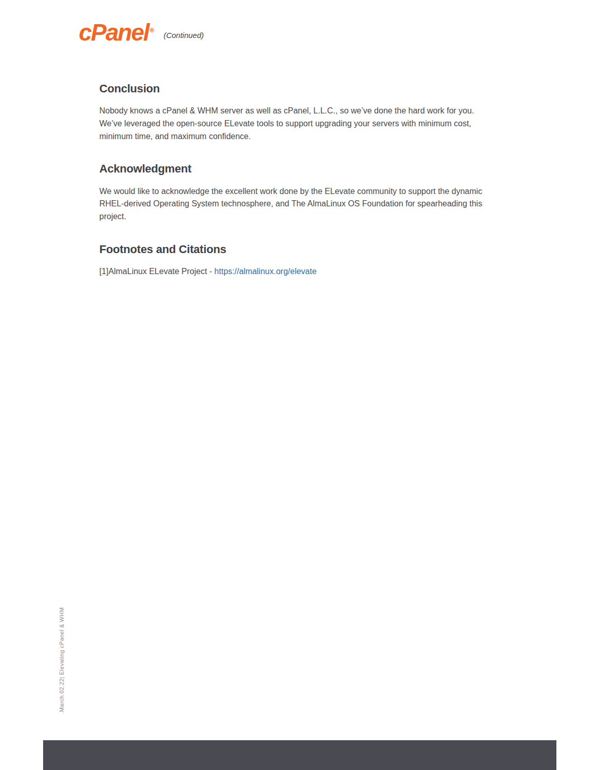cPanel®
(Continued)
Conclusion
Nobody knows a cPanel & WHM server as well as cPanel, L.L.C., so we’ve done the hard work for you. We’ve leveraged the open-source ELevate tools to support upgrading your servers with minimum cost, minimum time, and maximum confidence.
Acknowledgment
We would like to acknowledge the excellent work done by the ELevate community to support the dynamic RHEL-derived Operating System technosphere, and The AlmaLinux OS Foundation for spearheading this project.
Footnotes and Citations
[1]AlmaLinux ELevate Project - https://almalinux.org/elevate
.March.02.22| Elevating cPanel & WHM